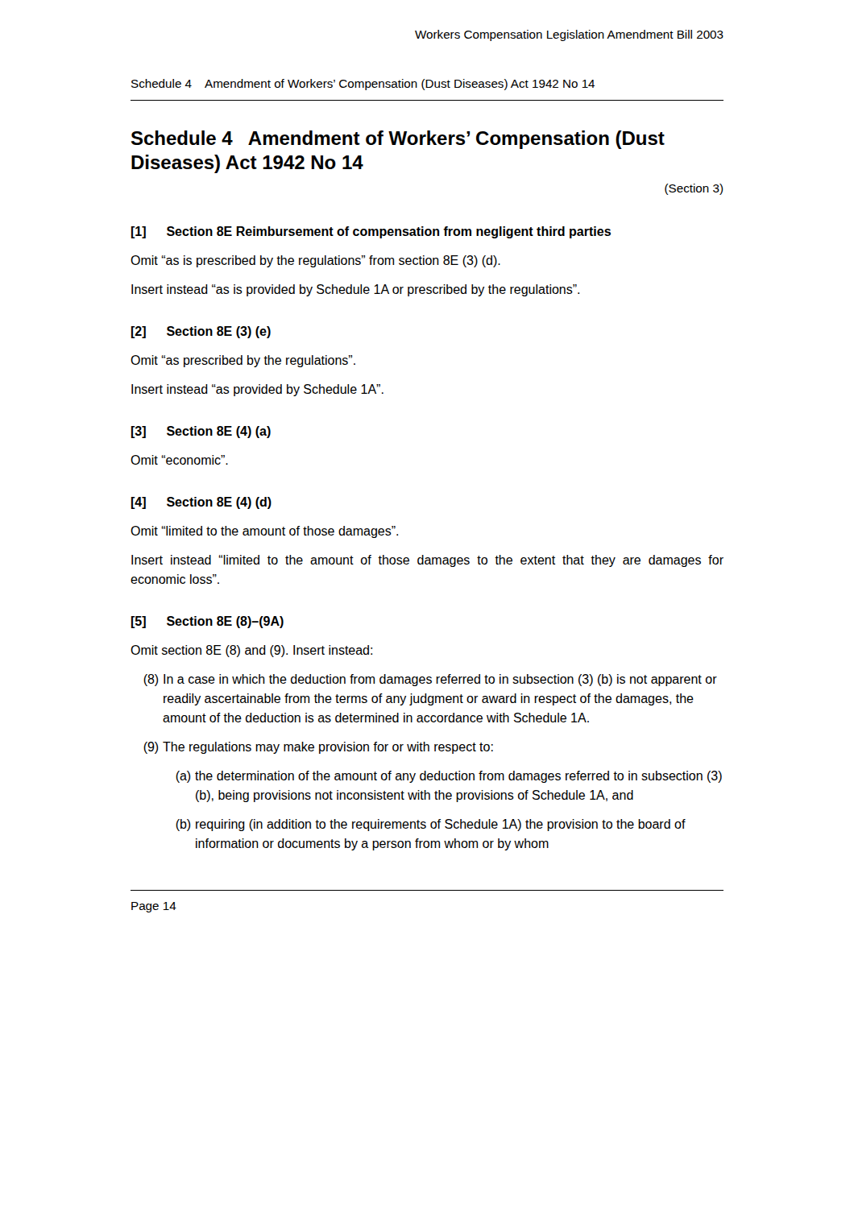Workers Compensation Legislation Amendment Bill 2003
Schedule 4 Amendment of Workers’ Compensation (Dust Diseases) Act 1942 No 14
Schedule 4 Amendment of Workers’ Compensation (Dust Diseases) Act 1942 No 14
(Section 3)
[1] Section 8E Reimbursement of compensation from negligent third parties
Omit “as is prescribed by the regulations” from section 8E (3) (d).
Insert instead “as is provided by Schedule 1A or prescribed by the regulations”.
[2] Section 8E (3) (e)
Omit “as prescribed by the regulations”.
Insert instead “as provided by Schedule 1A”.
[3] Section 8E (4) (a)
Omit “economic”.
[4] Section 8E (4) (d)
Omit “limited to the amount of those damages”.
Insert instead “limited to the amount of those damages to the extent that they are damages for economic loss”.
[5] Section 8E (8)–(9A)
Omit section 8E (8) and (9). Insert instead:
(8) In a case in which the deduction from damages referred to in subsection (3) (b) is not apparent or readily ascertainable from the terms of any judgment or award in respect of the damages, the amount of the deduction is as determined in accordance with Schedule 1A.
(9) The regulations may make provision for or with respect to:
(a) the determination of the amount of any deduction from damages referred to in subsection (3) (b), being provisions not inconsistent with the provisions of Schedule 1A, and
(b) requiring (in addition to the requirements of Schedule 1A) the provision to the board of information or documents by a person from whom or by whom
Page 14